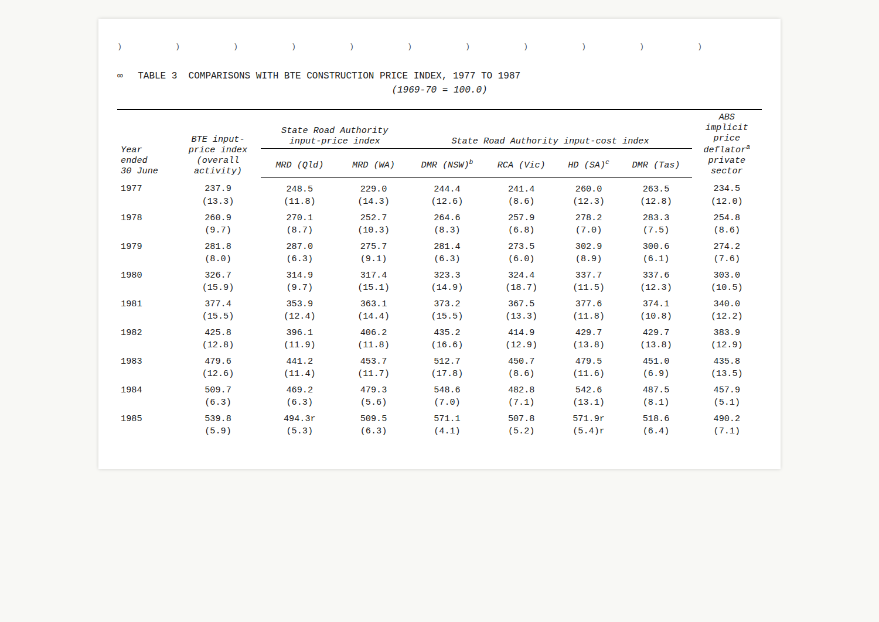)))))))))))
∞TABLE 3 COMPARISONS WITH BTE CONSTRUCTION PRICE INDEX, 1977 TO 1987
(1969-70 = 100.0)
| Year ended 30 June | BTE input- price index (overall activity) | State Road Authority input-price index | State Road Authority input-cost index | ABS implicit price deflator a private sector |
| --- | --- | --- | --- | --- |
| MRD (Qld) | MRD (WA) | DMR (NSW) b | RCA (Vic) | HD (SA) c | DMR (Tas) |
| 1977 | 237.9 | 248.5 | 229.0 | 244.4 | 241.4 | 260.0 | 263.5 | 234.5 |
| | (13.3) | (11.8) | (14.3) | (12.6) | (8.6) | (12.3) | (12.8) | (12.0) |
| 1978 | 260.9 | 270.1 | 252.7 | 264.6 | 257.9 | 278.2 | 283.3 | 254.8 |
| | (9.7) | (8.7) | (10.3) | (8.3) | (6.8) | (7.0) | (7.5) | (8.6) |
| 1979 | 281.8 | 287.0 | 275.7 | 281.4 | 273.5 | 302.9 | 300.6 | 274.2 |
| | (8.0) | (6.3) | (9.1) | (6.3) | (6.0) | (8.9) | (6.1) | (7.6) |
| 1980 | 326.7 | 314.9 | 317.4 | 323.3 | 324.4 | 337.7 | 337.6 | 303.0 |
| | (15.9) | (9.7) | (15.1) | (14.9) | (18.7) | (11.5) | (12.3) | (10.5) |
| 1981 | 377.4 | 353.9 | 363.1 | 373.2 | 367.5 | 377.6 | 374.1 | 340.0 |
| | (15.5) | (12.4) | (14.4) | (15.5) | (13.3) | (11.8) | (10.8) | (12.2) |
| 1982 | 425.8 | 396.1 | 406.2 | 435.2 | 414.9 | 429.7 | 429.7 | 383.9 |
| | (12.8) | (11.9) | (11.8) | (16.6) | (12.9) | (13.8) | (13.8) | (12.9) |
| 1983 | 479.6 | 441.2 | 453.7 | 512.7 | 450.7 | 479.5 | 451.0 | 435.8 |
| | (12.6) | (11.4) | (11.7) | (17.8) | (8.6) | (11.6) | (6.9) | (13.5) |
| 1984 | 509.7 | 469.2 | 479.3 | 548.6 | 482.8 | 542.6 | 487.5 | 457.9 |
| | (6.3) | (6.3) | (5.6) | (7.0) | (7.1) | (13.1) | (8.1) | (5.1) |
| 1985 | 539.8 | 494.3r | 509.5 | 571.1 | 507.8 | 571.9r | 518.6 | 490.2 |
| | (5.9) | (5.3) | (6.3) | (4.1) | (5.2) | (5.4)r | (6.4) | (7.1) |